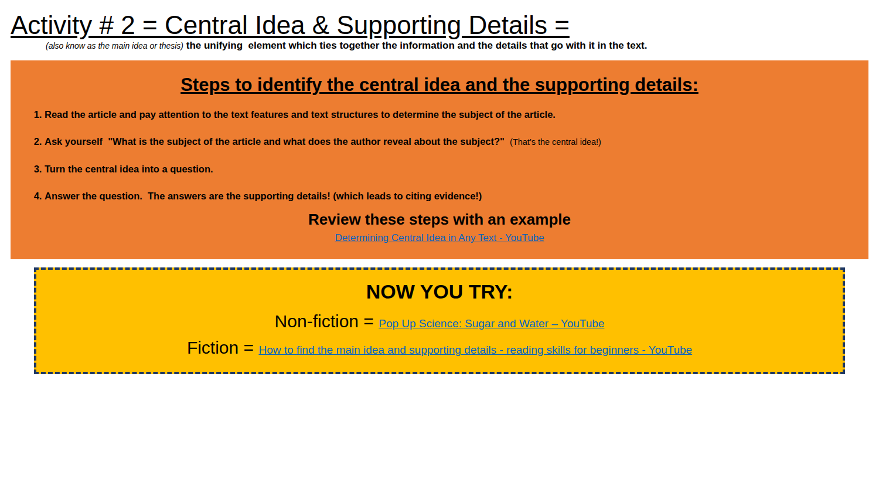Activity # 2 = Central Idea & Supporting Details =
(also know as the main idea or thesis) the unifying element which ties together the information and the details that go with it in the text.
Steps to identify the central idea and the supporting details:
Read the article and pay attention to the text features and text structures to determine the subject of the article.
Ask yourself "What is the subject of the article and what does the author reveal about the subject?" (That's the central idea!)
Turn the central idea into a question.
Answer the question. The answers are the supporting details! (which leads to citing evidence!)
Review these steps with an example
Determining Central Idea in Any Text - YouTube
NOW YOU TRY:
Non-fiction = Pop Up Science: Sugar and Water – YouTube
Fiction = How to find the main idea and supporting details - reading skills for beginners - YouTube